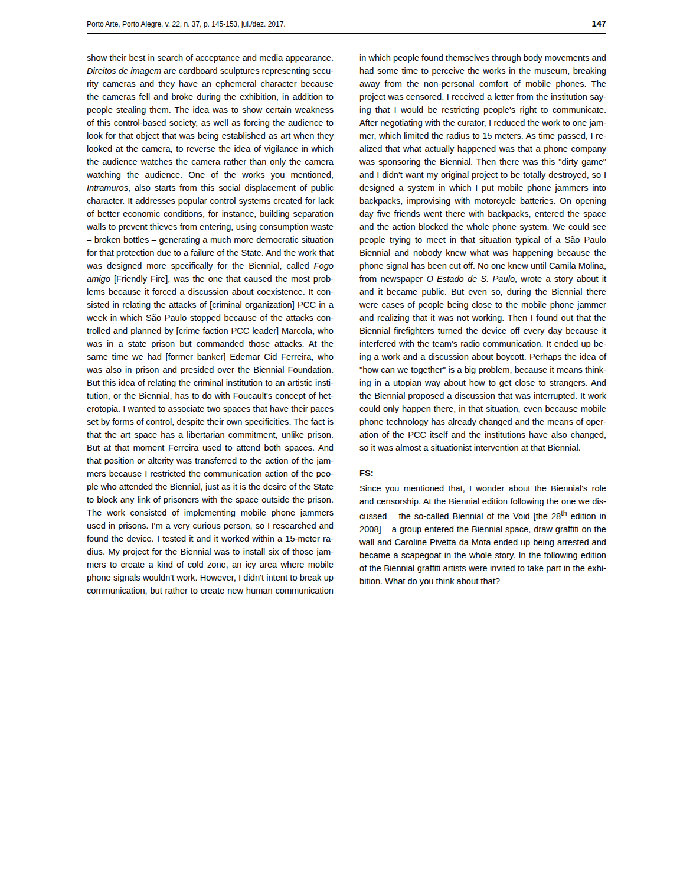Porto Arte, Porto Alegre, v. 22, n. 37, p. 145-153, jul./dez. 2017. 147
show their best in search of acceptance and media appearance. Direitos de imagem are cardboard sculptures representing security cameras and they have an ephemeral character because the cameras fell and broke during the exhibition, in addition to people stealing them. The idea was to show certain weakness of this control-based society, as well as forcing the audience to look for that object that was being established as art when they looked at the camera, to reverse the idea of vigilance in which the audience watches the camera rather than only the camera watching the audience. One of the works you mentioned, Intramuros, also starts from this social displacement of public character. It addresses popular control systems created for lack of better economic conditions, for instance, building separation walls to prevent thieves from entering, using consumption waste – broken bottles – generating a much more democratic situation for that protection due to a failure of the State. And the work that was designed more specifically for the Biennial, called Fogo amigo [Friendly Fire], was the one that caused the most problems because it forced a discussion about coexistence. It consisted in relating the attacks of [criminal organization] PCC in a week in which São Paulo stopped because of the attacks controlled and planned by [crime faction PCC leader] Marcola, who was in a state prison but commanded those attacks. At the same time we had [former banker] Edemar Cid Ferreira, who was also in prison and presided over the Biennial Foundation. But this idea of relating the criminal institution to an artistic institution, or the Biennial, has to do with Foucault's concept of heterotopia. I wanted to associate two spaces that have their paces set by forms of control, despite their own specificities. The fact is that the art space has a libertarian commitment, unlike prison. But at that moment Ferreira used to attend both spaces. And that position or alterity was transferred to the action of the jammers because I restricted the communication action of the people who attended the Biennial, just as it is the desire of the State to block any link of prisoners with the space outside the prison. The work consisted of implementing mobile phone jammers used in prisons. I'm a very curious person, so I researched and found the device. I tested it and it worked within a 15-meter radius. My project for the Biennial was to install six of those jammers to create a kind of cold zone, an icy area where mobile phone signals wouldn't work. However, I didn't intent to break up communication, but rather to create new human communication in which people found themselves through body movements and had some time to perceive the works in the museum, breaking away from the non-personal comfort of mobile phones. The project was censored. I received a letter from the institution saying that I would be restricting people's right to communicate. After negotiating with the curator, I reduced the work to one jammer, which limited the radius to 15 meters. As time passed, I realized that what actually happened was that a phone company was sponsoring the Biennial. Then there was this "dirty game" and I didn't want my original project to be totally destroyed, so I designed a system in which I put mobile phone jammers into backpacks, improvising with motorcycle batteries. On opening day five friends went there with backpacks, entered the space and the action blocked the whole phone system. We could see people trying to meet in that situation typical of a São Paulo Biennial and nobody knew what was happening because the phone signal has been cut off. No one knew until Camila Molina, from newspaper O Estado de S. Paulo, wrote a story about it and it became public. But even so, during the Biennial there were cases of people being close to the mobile phone jammer and realizing that it was not working. Then I found out that the Biennial firefighters turned the device off every day because it interfered with the team's radio communication. It ended up being a work and a discussion about boycott. Perhaps the idea of "how can we together" is a big problem, because it means thinking in a utopian way about how to get close to strangers. And the Biennial proposed a discussion that was interrupted. It work could only happen there, in that situation, even because mobile phone technology has already changed and the means of operation of the PCC itself and the institutions have also changed, so it was almost a situationist intervention at that Biennial.
FS:
Since you mentioned that, I wonder about the Biennial's role and censorship. At the Biennial edition following the one we discussed – the so-called Biennial of the Void [the 28th edition in 2008] – a group entered the Biennial space, draw graffiti on the wall and Caroline Pivetta da Mota ended up being arrested and became a scapegoat in the whole story. In the following edition of the Biennial graffiti artists were invited to take part in the exhibition. What do you think about that?